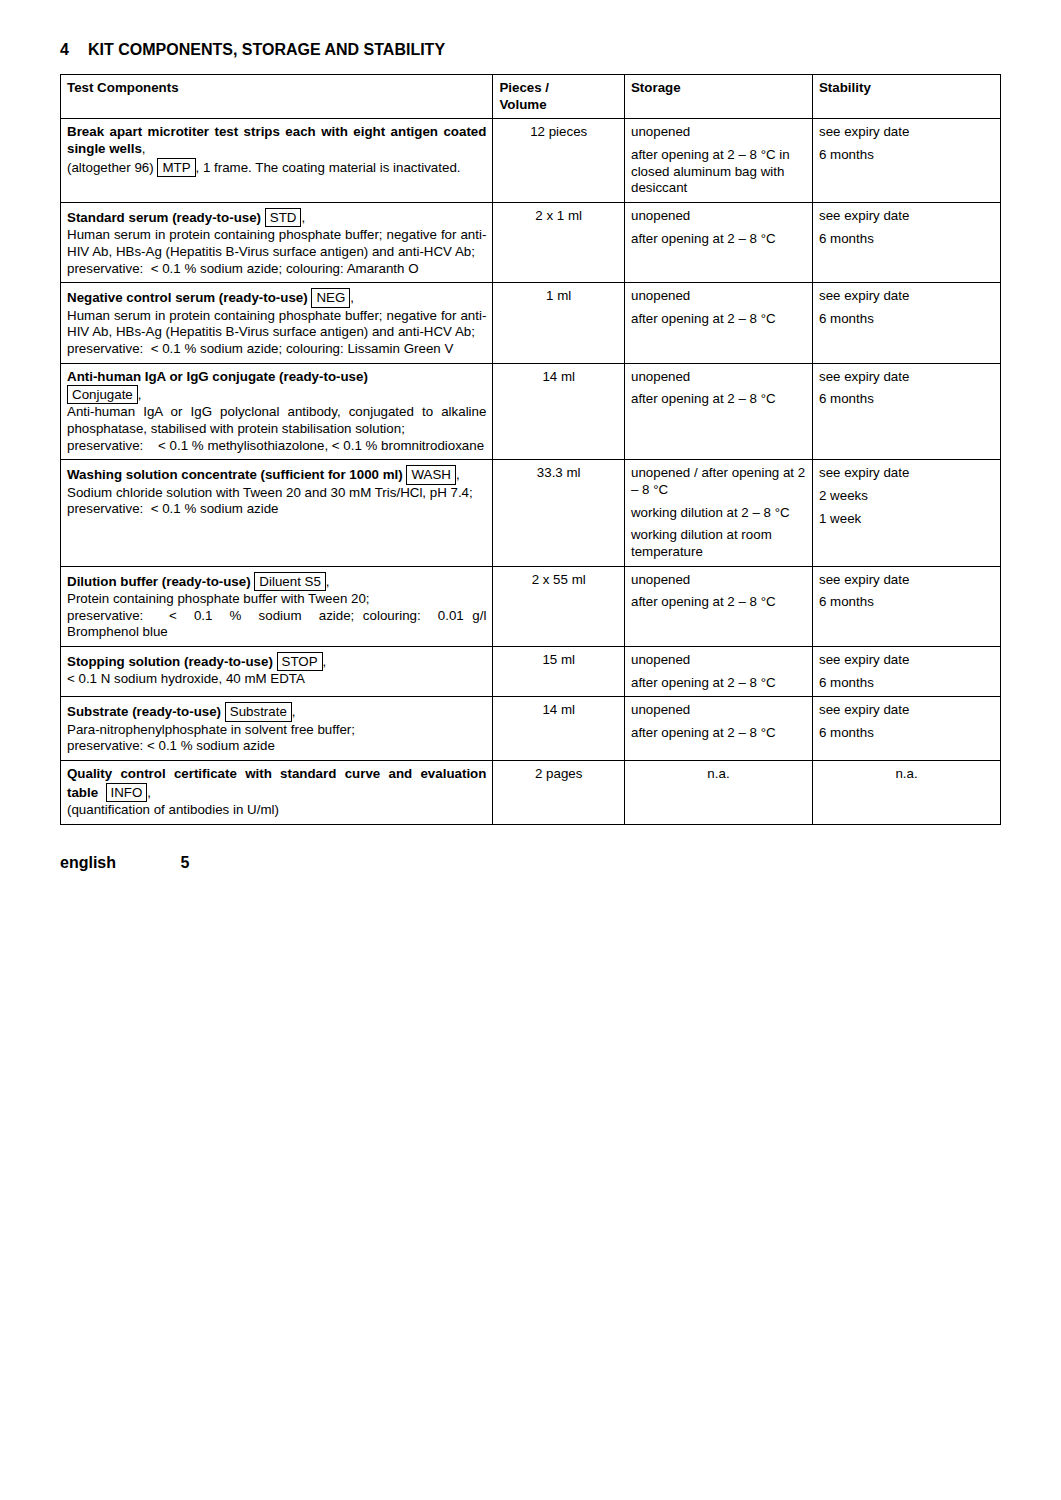4 KIT COMPONENTS, STORAGE AND STABILITY
| Test Components | Pieces / Volume | Storage | Stability |
| --- | --- | --- | --- |
| Break apart microtiter test strips each with eight antigen coated single wells , (altogether 96) MTP , 1 frame. The coating material is inactivated. | 12 pieces | unopened after opening at 2 – 8 °C in closed aluminum bag with desiccant | see expiry date 6 months |
| Standard serum (ready-to-use) STD , Human serum in protein containing phosphate buffer; negative for anti-HIV Ab, HBs-Ag (Hepatitis B-Virus surface antigen) and anti-HCV Ab; preservative: < 0.1 % sodium azide; colouring: Amaranth O | 2 x 1 ml | unopened after opening at 2 – 8 °C | see expiry date 6 months |
| Negative control serum (ready-to-use) NEG , Human serum in protein containing phosphate buffer; negative for anti-HIV Ab, HBs-Ag (Hepatitis B-Virus surface antigen) and anti-HCV Ab; preservative: < 0.1 % sodium azide; colouring: Lissamin Green V | 1 ml | unopened after opening at 2 – 8 °C | see expiry date 6 months |
| Anti-human IgA or IgG conjugate (ready-to-use) Conjugate , Anti-human IgA or IgG polyclonal antibody, conjugated to alkaline phosphatase, stabilised with protein stabilisation solution; preservative: < 0.1 % methylisothiazolone, < 0.1 % bromnitrodioxane | 14 ml | unopened after opening at 2 – 8 °C | see expiry date 6 months |
| Washing solution concentrate (sufficient for 1000 ml) WASH , Sodium chloride solution with Tween 20 and 30 mM Tris/HCl, pH 7.4; preservative: < 0.1 % sodium azide | 33.3 ml | unopened / after opening at 2 – 8 °C working dilution at 2 – 8 °C working dilution at room temperature | see expiry date 2 weeks 1 week |
| Dilution buffer (ready-to-use) Diluent S5 , Protein containing phosphate buffer with Tween 20; preservative: < 0.1 % sodium azide; colouring: 0.01 g/l Bromphenol blue | 2 x 55 ml | unopened after opening at 2 – 8 °C | see expiry date 6 months |
| Stopping solution (ready-to-use) STOP , < 0.1 N sodium hydroxide, 40 mM EDTA | 15 ml | unopened after opening at 2 – 8 °C | see expiry date 6 months |
| Substrate (ready-to-use) Substrate , Para-nitrophenylphosphate in solvent free buffer; preservative: < 0.1 % sodium azide | 14 ml | unopened after opening at 2 – 8 °C | see expiry date 6 months |
| Quality control certificate with standard curve and evaluation table INFO , (quantification of antibodies in U/ml) | 2 pages | n.a. | n.a. |
english 5